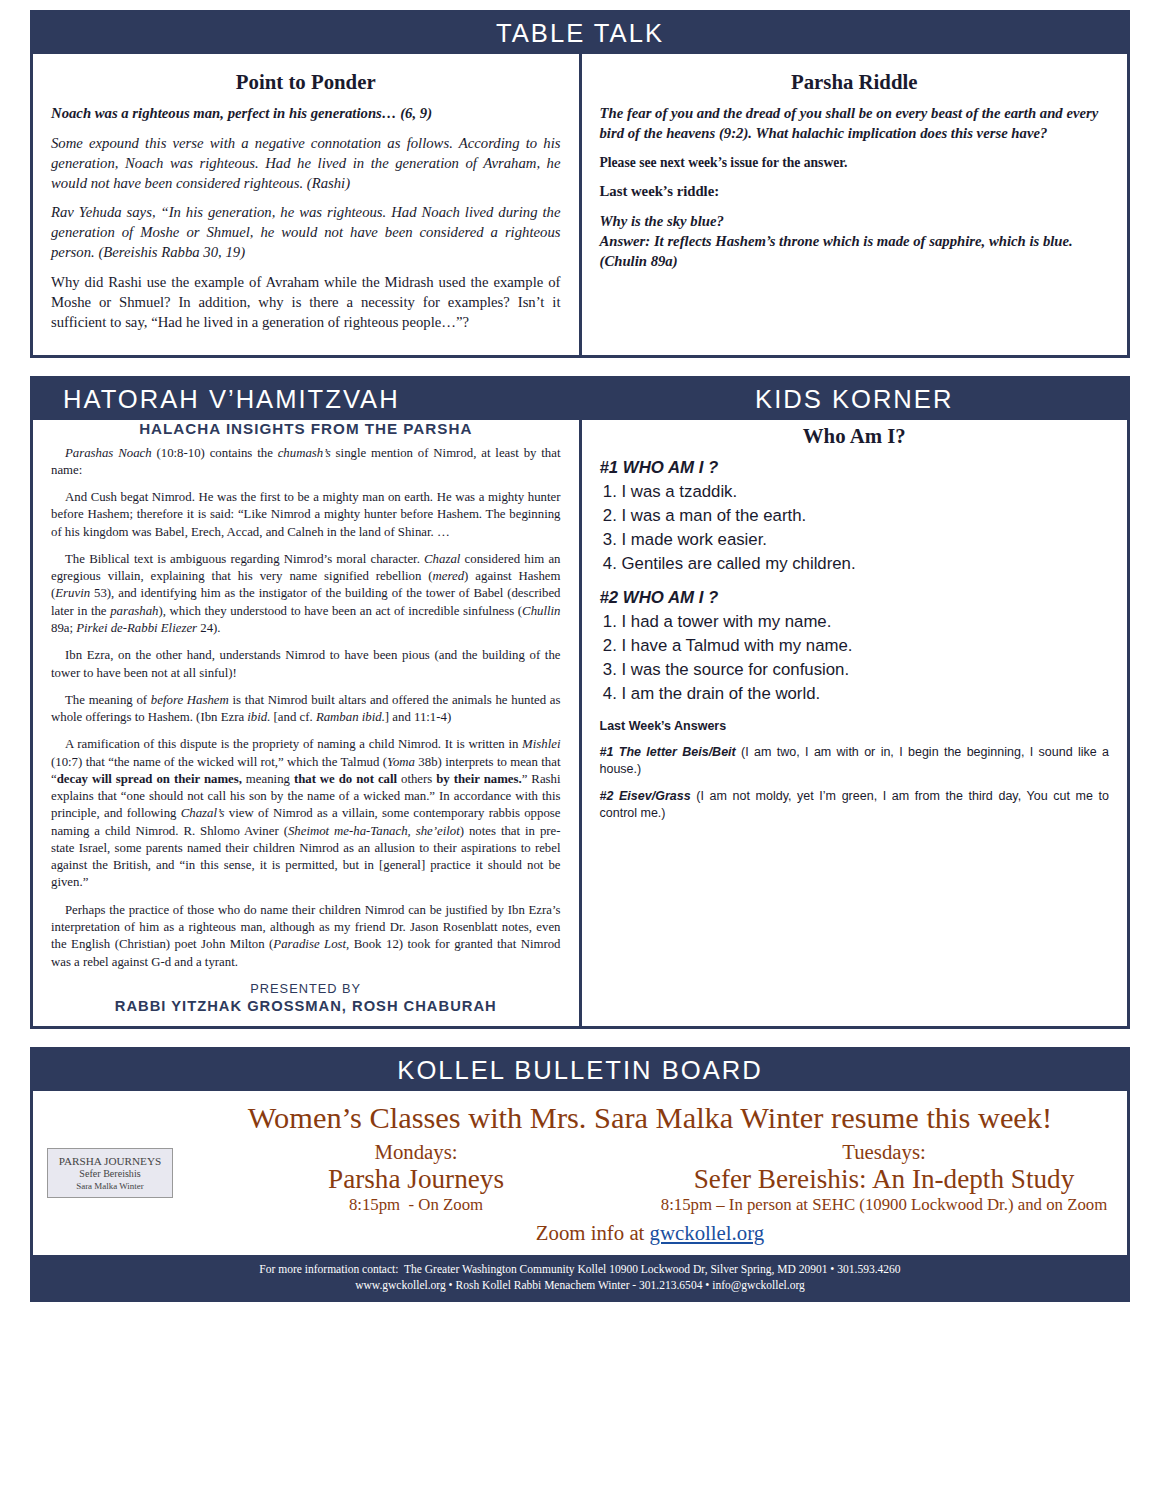Table Talk
Point to Ponder
Noach was a righteous man, perfect in his generations… (6, 9)
Some expound this verse with a negative connotation as follows. According to his generation, Noach was righteous. Had he lived in the generation of Avraham, he would not have been considered righteous. (Rashi)
Rav Yehuda says, “In his generation, he was righteous. Had Noach lived during the generation of Moshe or Shmuel, he would not have been considered a righteous person. (Bereishis Rabba 30, 19)
Why did Rashi use the example of Avraham while the Midrash used the example of Moshe or Shmuel? In addition, why is there a necessity for examples? Isn’t it sufficient to say, “Had he lived in a generation of righteous people…”?
Parsha Riddle
The fear of you and the dread of you shall be on every beast of the earth and every bird of the heavens (9:2). What halachic implication does this verse have?
Please see next week’s issue for the answer.
Last week’s riddle:
Why is the sky blue?
Answer: It reflects Hashem’s throne which is made of sapphire, which is blue. (Chulin 89a)
Hatorah V’Hamitzvah
Halacha Insights from the Parsha
Parashas Noach (10:8-10) contains the chumash’s single mention of Nimrod, at least by that name:
And Cush begat Nimrod. He was the first to be a mighty man on earth. He was a mighty hunter before Hashem; therefore it is said: “Like Nimrod a mighty hunter before Hashem. The beginning of his kingdom was Babel, Erech, Accad, and Calneh in the land of Shinar. …
The Biblical text is ambiguous regarding Nimrod’s moral character. Chazal considered him an egregious villain, explaining that his very name signified rebellion (mered) against Hashem (Eruvin 53), and identifying him as the instigator of the building of the tower of Babel (described later in the parashah), which they understood to have been an act of incredible sinfulness (Chullin 89a; Pirkei de-Rabbi Eliezer 24).
Ibn Ezra, on the other hand, understands Nimrod to have been pious (and the building of the tower to have been not at all sinful)!
The meaning of before Hashem is that Nimrod built altars and offered the animals he hunted as whole offerings to Hashem. (Ibn Ezra ibid. [and cf. Ramban ibid.] and 11:1-4)
A ramification of this dispute is the propriety of naming a child Nimrod. It is written in Mishlei (10:7) that “the name of the wicked will rot,” which the Talmud (Yoma 38b) interprets to mean that “decay will spread on their names, meaning that we do not call others by their names.” Rashi explains that “one should not call his son by the name of a wicked man.” In accordance with this principle, and following Chazal’s view of Nimrod as a villain, some contemporary rabbis oppose naming a child Nimrod. R. Shlomo Aviner (Sheimot me-ha-Tanach, she’eilot) notes that in pre-state Israel, some parents named their children Nimrod as an allusion to their aspirations to rebel against the British, and “in this sense, it is permitted, but in [general] practice it should not be given.”
Perhaps the practice of those who do name their children Nimrod can be justified by Ibn Ezra’s interpretation of him as a righteous man, although as my friend Dr. Jason Rosenblatt notes, even the English (Christian) poet John Milton (Paradise Lost, Book 12) took for granted that Nimrod was a rebel against G-d and a tyrant.
Presented by Rabbi Yitzhak Grossman, Rosh Chaburah
Kids Korner
Who Am I?
#1 WHO AM I ?
I was a tzaddik.
I was a man of the earth.
I made work easier.
Gentiles are called my children.
#2 WHO AM I ?
I had a tower with my name.
I have a Talmud with my name.
I was the source for confusion.
I am the drain of the world.
Last Week’s Answers
#1 The letter Beis/Beit (I am two, I am with or in, I begin the beginning, I sound like a house.)
#2 Eisev/Grass (I am not moldy, yet I’m green, I am from the third day, You cut me to control me.)
Kollel Bulletin Board
PARSHA JOURNEYS
Sefer Bereishis
Sara Malka Winter
Women’s Classes with Mrs. Sara Malka Winter resume this week!
Mondays:
Parsha Journeys
8:15pm - On Zoom
Tuesdays:
Sefer Bereishis: An In-depth Study
8:15pm – In person at SEHC (10900 Lockwood Dr.) and on Zoom
Zoom info at gwckollel.org
For more information contact: The Greater Washington Community Kollel 10900 Lockwood Dr, Silver Spring, MD 20901 • 301.593.4260
www.gwckollel.org • Rosh Kollel Rabbi Menachem Winter - 301.213.6504 • info@gwckollel.org